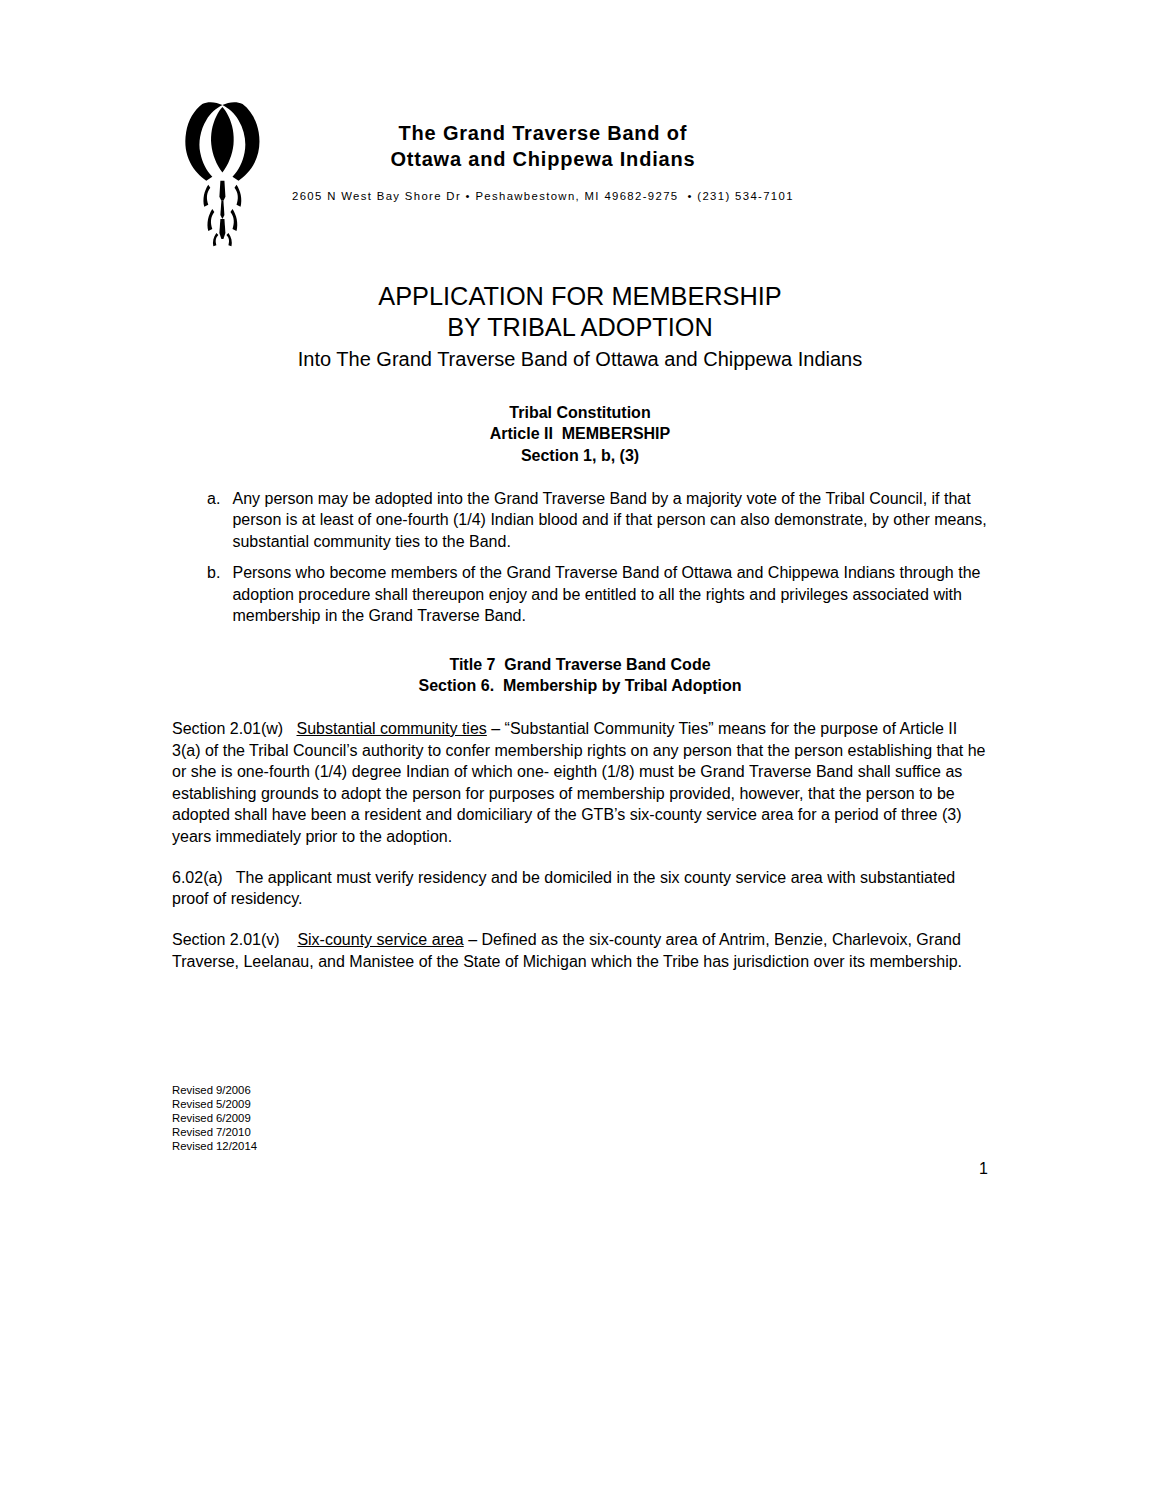The Grand Traverse Band of
Ottawa and Chippewa Indians
2605 N West Bay Shore Dr • Peshawbestown, MI 49682-9275 • (231) 534-7101
APPLICATION FOR MEMBERSHIP
BY TRIBAL ADOPTION
Into The Grand Traverse Band of Ottawa and Chippewa Indians
Tribal Constitution
Article II MEMBERSHIP
Section 1, b, (3)
Any person may be adopted into the Grand Traverse Band by a majority vote of the Tribal Council, if that person is at least of one-fourth (1/4) Indian blood and if that person can also demonstrate, by other means, substantial community ties to the Band.
Persons who become members of the Grand Traverse Band of Ottawa and Chippewa Indians through the adoption procedure shall thereupon enjoy and be entitled to all the rights and privileges associated with membership in the Grand Traverse Band.
Title 7 Grand Traverse Band Code
Section 6. Membership by Tribal Adoption
Section 2.01(w) Substantial community ties – “Substantial Community Ties” means for the purpose of Article II 3(a) of the Tribal Council’s authority to confer membership rights on any person that the person establishing that he or she is one-fourth (1/4) degree Indian of which one- eighth (1/8) must be Grand Traverse Band shall suffice as establishing grounds to adopt the person for purposes of membership provided, however, that the person to be adopted shall have been a resident and domiciliary of the GTB’s six-county service area for a period of three (3) years immediately prior to the adoption.
6.02(a) The applicant must verify residency and be domiciled in the six county service area with substantiated proof of residency.
Section 2.01(v) Six-county service area – Defined as the six-county area of Antrim, Benzie, Charlevoix, Grand Traverse, Leelanau, and Manistee of the State of Michigan which the Tribe has jurisdiction over its membership.
Revised 9/2006
Revised 5/2009
Revised 6/2009
Revised 7/2010
Revised 12/2014
1